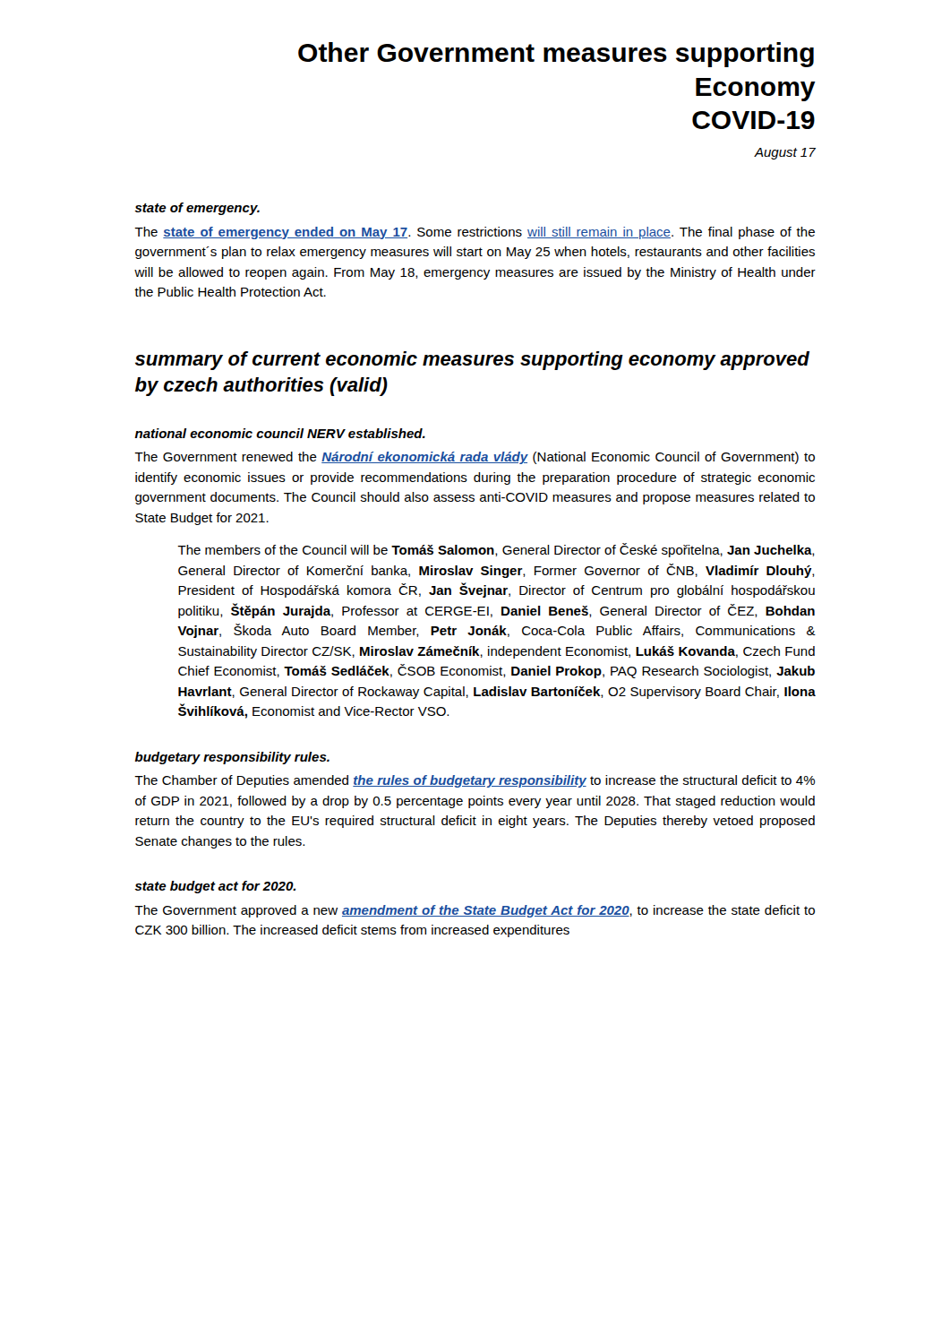Other Government measures supporting
Economy
COVID-19
August 17
state of emergency.
The state of emergency ended on May 17. Some restrictions will still remain in place. The final phase of the government´s plan to relax emergency measures will start on May 25 when hotels, restaurants and other facilities will be allowed to reopen again. From May 18, emergency measures are issued by the Ministry of Health under the Public Health Protection Act.
summary of current economic measures supporting economy approved by czech authorities (valid)
national economic council NERV established.
The Government renewed the Národní ekonomická rada vlády (National Economic Council of Government) to identify economic issues or provide recommendations during the preparation procedure of strategic economic government documents. The Council should also assess anti-COVID measures and propose measures related to State Budget for 2021.
The members of the Council will be Tomáš Salomon, General Director of České spořitelna, Jan Juchelka, General Director of Komerční banka, Miroslav Singer, Former Governor of ČNB, Vladimír Dlouhý, President of Hospodářská komora ČR, Jan Švejnar, Director of Centrum pro globální hospodářskou politiku, Štěpán Jurajda, Professor at CERGE-EI, Daniel Beneš, General Director of ČEZ, Bohdan Vojnar, Škoda Auto Board Member, Petr Jonák, Coca-Cola Public Affairs, Communications & Sustainability Director CZ/SK, Miroslav Zámečník, independent Economist, Lukáš Kovanda, Czech Fund Chief Economist, Tomáš Sedláček, ČSOB Economist, Daniel Prokop, PAQ Research Sociologist, Jakub Havrlant, General Director of Rockaway Capital, Ladislav Bartoníček, O2 Supervisory Board Chair, Ilona Švihlíková, Economist and Vice-Rector VSO.
budgetary responsibility rules.
The Chamber of Deputies amended the rules of budgetary responsibility to increase the structural deficit to 4% of GDP in 2021, followed by a drop by 0.5 percentage points every year until 2028. That staged reduction would return the country to the EU's required structural deficit in eight years. The Deputies thereby vetoed proposed Senate changes to the rules.
state budget act for 2020.
The Government approved a new amendment of the State Budget Act for 2020, to increase the state deficit to CZK 300 billion. The increased deficit stems from increased expenditures